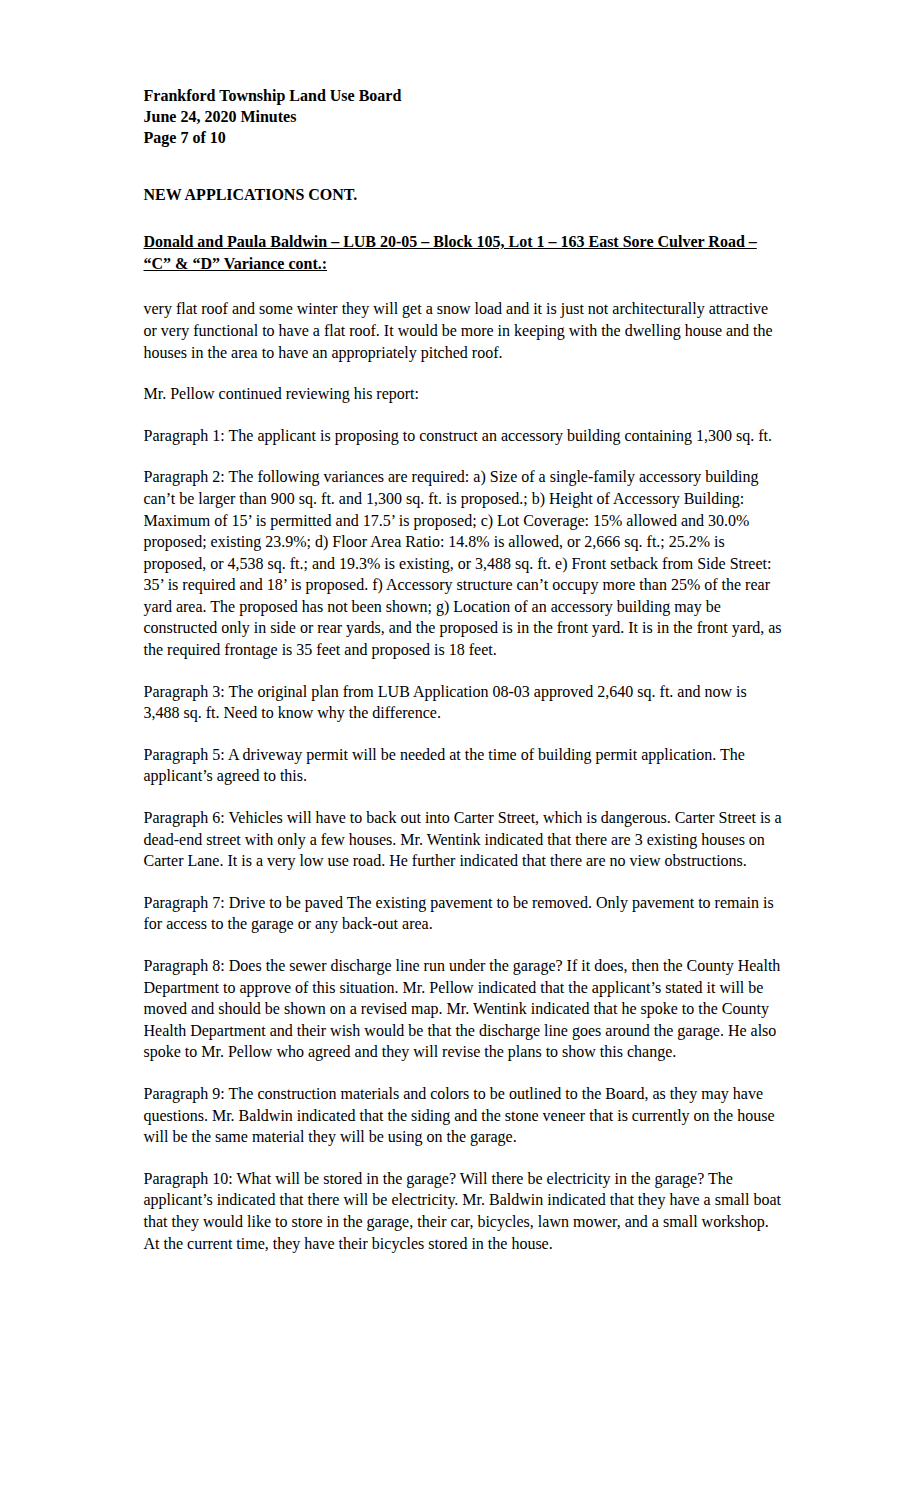Frankford Township Land Use Board
June 24, 2020 Minutes
Page 7 of 10
New Applications Cont.
Donald and Paula Baldwin – LUB 20-05 – Block 105, Lot 1 – 163 East Sore Culver Road – “C” & “D” Variance cont.:
very flat roof and some winter they will get a snow load and it is just not architecturally attractive or very functional to have a flat roof. It would be more in keeping with the dwelling house and the houses in the area to have an appropriately pitched roof.
Mr. Pellow continued reviewing his report:
Paragraph 1: The applicant is proposing to construct an accessory building containing 1,300 sq. ft.
Paragraph 2: The following variances are required: a) Size of a single-family accessory building can’t be larger than 900 sq. ft. and 1,300 sq. ft. is proposed.; b) Height of Accessory Building: Maximum of 15’ is permitted and 17.5’ is proposed; c) Lot Coverage: 15% allowed and 30.0% proposed; existing 23.9%; d) Floor Area Ratio: 14.8% is allowed, or 2,666 sq. ft.; 25.2% is proposed, or 4,538 sq. ft.; and 19.3% is existing, or 3,488 sq. ft. e) Front setback from Side Street: 35’ is required and 18’ is proposed. f) Accessory structure can’t occupy more than 25% of the rear yard area. The proposed has not been shown; g) Location of an accessory building may be constructed only in side or rear yards, and the proposed is in the front yard. It is in the front yard, as the required frontage is 35 feet and proposed is 18 feet.
Paragraph 3: The original plan from LUB Application 08-03 approved 2,640 sq. ft. and now is 3,488 sq. ft. Need to know why the difference.
Paragraph 5: A driveway permit will be needed at the time of building permit application. The applicant’s agreed to this.
Paragraph 6: Vehicles will have to back out into Carter Street, which is dangerous. Carter Street is a dead-end street with only a few houses. Mr. Wentink indicated that there are 3 existing houses on Carter Lane. It is a very low use road. He further indicated that there are no view obstructions.
Paragraph 7: Drive to be paved The existing pavement to be removed. Only pavement to remain is for access to the garage or any back-out area.
Paragraph 8: Does the sewer discharge line run under the garage? If it does, then the County Health Department to approve of this situation. Mr. Pellow indicated that the applicant’s stated it will be moved and should be shown on a revised map. Mr. Wentink indicated that he spoke to the County Health Department and their wish would be that the discharge line goes around the garage. He also spoke to Mr. Pellow who agreed and they will revise the plans to show this change.
Paragraph 9: The construction materials and colors to be outlined to the Board, as they may have questions. Mr. Baldwin indicated that the siding and the stone veneer that is currently on the house will be the same material they will be using on the garage.
Paragraph 10: What will be stored in the garage? Will there be electricity in the garage? The applicant’s indicated that there will be electricity. Mr. Baldwin indicated that they have a small boat that they would like to store in the garage, their car, bicycles, lawn mower, and a small workshop. At the current time, they have their bicycles stored in the house.